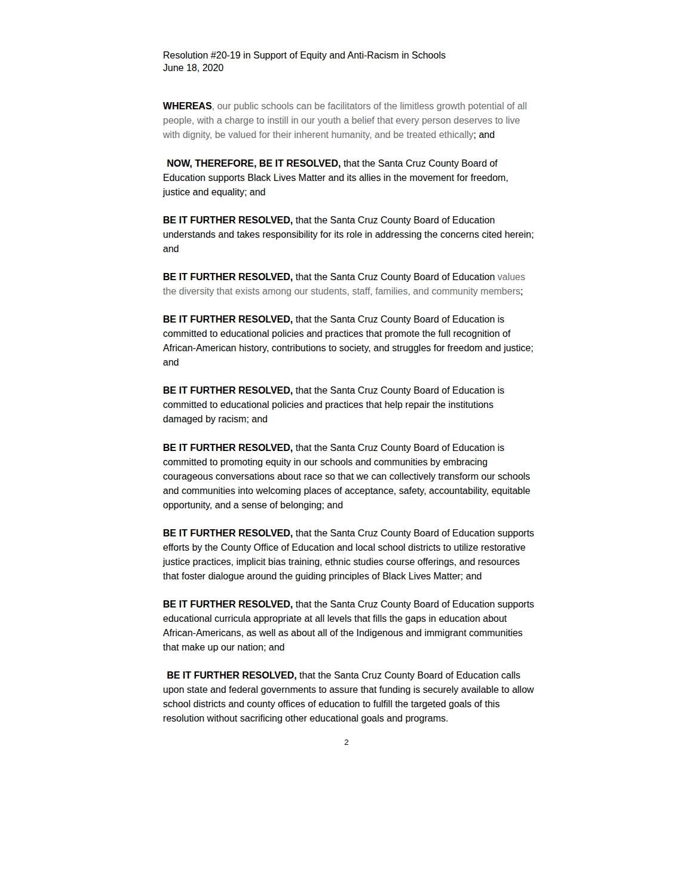Resolution #20-19 in Support of Equity and Anti-Racism in Schools
June 18, 2020
WHEREAS, our public schools can be facilitators of the limitless growth potential of all people, with a charge to instill in our youth a belief that every person deserves to live with dignity, be valued for their inherent humanity, and be treated ethically; and
NOW, THEREFORE, BE IT RESOLVED, that the Santa Cruz County Board of Education supports Black Lives Matter and its allies in the movement for freedom, justice and equality; and
BE IT FURTHER RESOLVED, that the Santa Cruz County Board of Education understands and takes responsibility for its role in addressing the concerns cited herein; and
BE IT FURTHER RESOLVED, that the Santa Cruz County Board of Education values the diversity that exists among our students, staff, families, and community members;
BE IT FURTHER RESOLVED, that the Santa Cruz County Board of Education is committed to educational policies and practices that promote the full recognition of African-American history, contributions to society, and struggles for freedom and justice; and
BE IT FURTHER RESOLVED, that the Santa Cruz County Board of Education is committed to educational policies and practices that help repair the institutions damaged by racism; and
BE IT FURTHER RESOLVED, that the Santa Cruz County Board of Education is committed to promoting equity in our schools and communities by embracing courageous conversations about race so that we can collectively transform our schools and communities into welcoming places of acceptance, safety, accountability, equitable opportunity, and a sense of belonging; and
BE IT FURTHER RESOLVED, that the Santa Cruz County Board of Education supports efforts by the County Office of Education and local school districts to utilize restorative justice practices, implicit bias training, ethnic studies course offerings, and resources that foster dialogue around the guiding principles of Black Lives Matter; and
BE IT FURTHER RESOLVED, that the Santa Cruz County Board of Education supports educational curricula appropriate at all levels that fills the gaps in education about African-Americans, as well as about all of the Indigenous and immigrant communities that make up our nation; and
BE IT FURTHER RESOLVED, that the Santa Cruz County Board of Education calls upon state and federal governments to assure that funding is securely available to allow school districts and county offices of education to fulfill the targeted goals of this resolution without sacrificing other educational goals and programs.
2